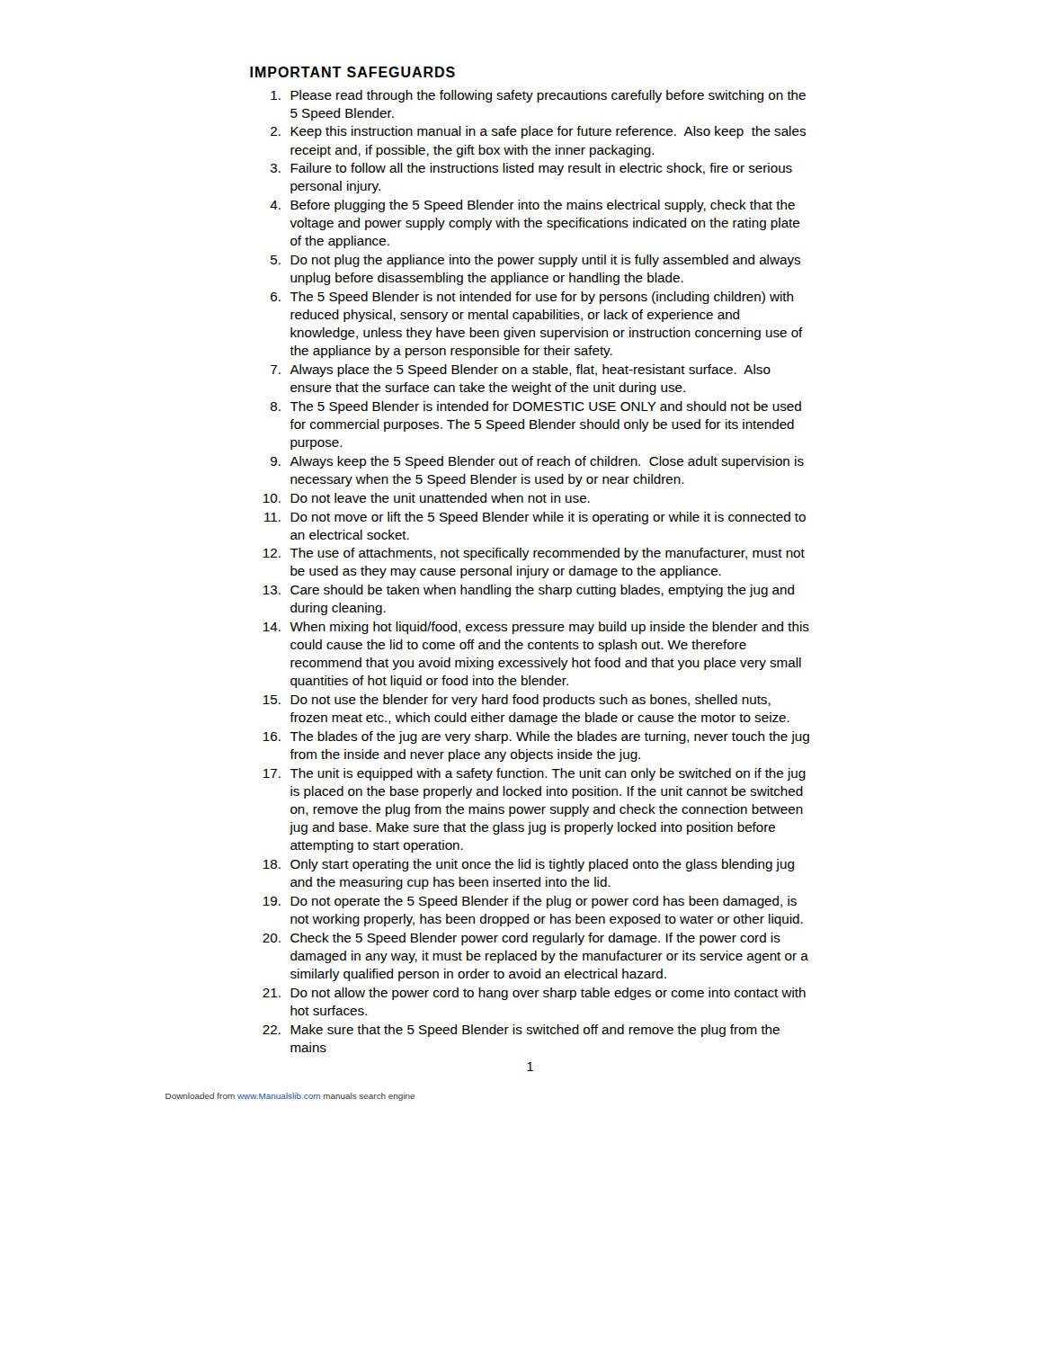IMPORTANT SAFEGUARDS
Please read through the following safety precautions carefully before switching on the 5 Speed Blender.
Keep this instruction manual in a safe place for future reference. Also keep the sales receipt and, if possible, the gift box with the inner packaging.
Failure to follow all the instructions listed may result in electric shock, fire or serious personal injury.
Before plugging the 5 Speed Blender into the mains electrical supply, check that the voltage and power supply comply with the specifications indicated on the rating plate of the appliance.
Do not plug the appliance into the power supply until it is fully assembled and always unplug before disassembling the appliance or handling the blade.
The 5 Speed Blender is not intended for use for by persons (including children) with reduced physical, sensory or mental capabilities, or lack of experience and knowledge, unless they have been given supervision or instruction concerning use of the appliance by a person responsible for their safety.
Always place the 5 Speed Blender on a stable, flat, heat-resistant surface. Also ensure that the surface can take the weight of the unit during use.
The 5 Speed Blender is intended for DOMESTIC USE ONLY and should not be used for commercial purposes. The 5 Speed Blender should only be used for its intended purpose.
Always keep the 5 Speed Blender out of reach of children. Close adult supervision is necessary when the 5 Speed Blender is used by or near children.
Do not leave the unit unattended when not in use.
Do not move or lift the 5 Speed Blender while it is operating or while it is connected to an electrical socket.
The use of attachments, not specifically recommended by the manufacturer, must not be used as they may cause personal injury or damage to the appliance.
Care should be taken when handling the sharp cutting blades, emptying the jug and during cleaning.
When mixing hot liquid/food, excess pressure may build up inside the blender and this could cause the lid to come off and the contents to splash out. We therefore recommend that you avoid mixing excessively hot food and that you place very small quantities of hot liquid or food into the blender.
Do not use the blender for very hard food products such as bones, shelled nuts, frozen meat etc., which could either damage the blade or cause the motor to seize.
The blades of the jug are very sharp. While the blades are turning, never touch the jug from the inside and never place any objects inside the jug.
The unit is equipped with a safety function. The unit can only be switched on if the jug is placed on the base properly and locked into position. If the unit cannot be switched on, remove the plug from the mains power supply and check the connection between jug and base. Make sure that the glass jug is properly locked into position before attempting to start operation.
Only start operating the unit once the lid is tightly placed onto the glass blending jug and the measuring cup has been inserted into the lid.
Do not operate the 5 Speed Blender if the plug or power cord has been damaged, is not working properly, has been dropped or has been exposed to water or other liquid.
Check the 5 Speed Blender power cord regularly for damage. If the power cord is damaged in any way, it must be replaced by the manufacturer or its service agent or a similarly qualified person in order to avoid an electrical hazard.
Do not allow the power cord to hang over sharp table edges or come into contact with hot surfaces.
Make sure that the 5 Speed Blender is switched off and remove the plug from the mains
1
Downloaded from www.Manualslib.com manuals search engine